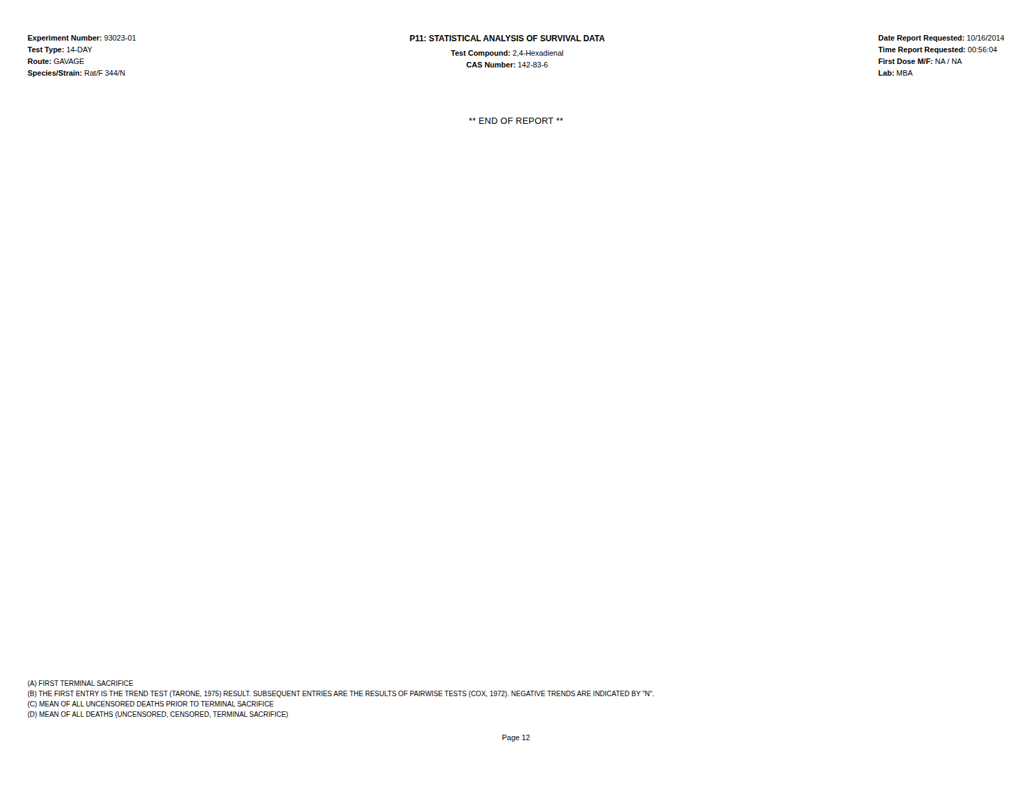Experiment Number: 93023-01
Test Type: 14-DAY
Route: GAVAGE
Species/Strain: Rat/F 344/N
P11: STATISTICAL ANALYSIS OF SURVIVAL DATA
Test Compound: 2,4-Hexadienal
CAS Number: 142-83-6
Date Report Requested: 10/16/2014
Time Report Requested: 00:56:04
First Dose M/F: NA / NA
Lab: MBA
** END OF REPORT **
(A) FIRST TERMINAL SACRIFICE
(B) THE FIRST ENTRY IS THE TREND TEST (TARONE, 1975) RESULT. SUBSEQUENT ENTRIES ARE THE RESULTS OF PAIRWISE TESTS (COX, 1972). NEGATIVE TRENDS ARE INDICATED BY "N".
(C) MEAN OF ALL UNCENSORED DEATHS PRIOR TO TERMINAL SACRIFICE
(D) MEAN OF ALL DEATHS (UNCENSORED, CENSORED, TERMINAL SACRIFICE)
Page 12